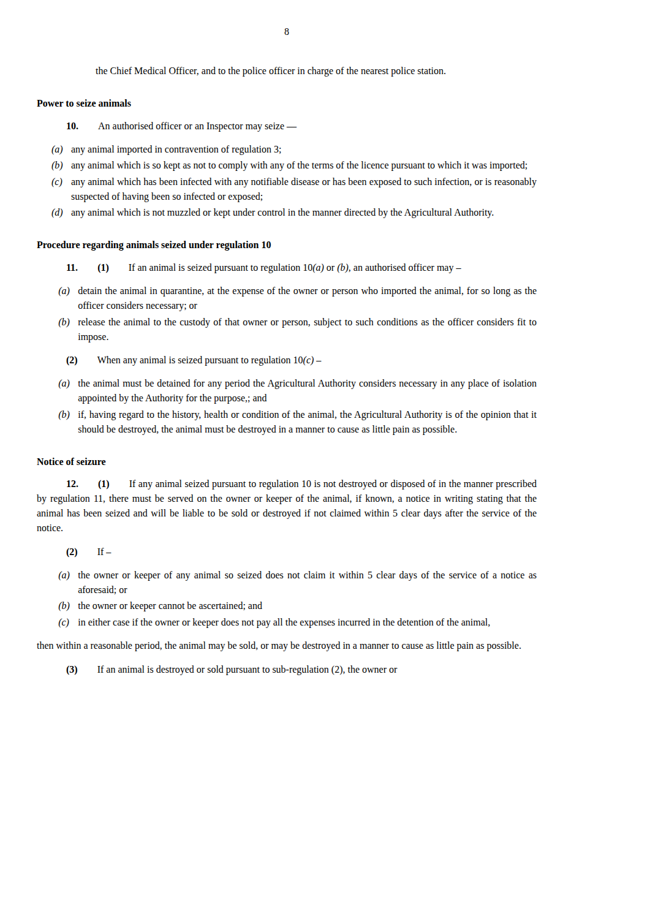8
the Chief Medical Officer, and to the police officer in charge of the nearest police station.
Power to seize animals
10.  An authorised officer or an Inspector may seize —
(a) any animal imported in contravention of regulation 3;
(b) any animal which is so kept as not to comply with any of the terms of the licence pursuant to which it was imported;
(c) any animal which has been infected with any notifiable disease or has been exposed to such infection, or is reasonably suspected of having been so infected or exposed;
(d) any animal which is not muzzled or kept under control in the manner directed by the Agricultural Authority.
Procedure regarding animals seized under regulation 10
11.  (1)  If an animal is seized pursuant to regulation 10(a) or (b), an authorised officer may –
(a) detain the animal in quarantine, at the expense of the owner or person who imported the animal, for so long as the officer considers necessary; or
(b) release the animal to the custody of that owner or person, subject to such conditions as the officer considers fit to impose.
(2)  When any animal is seized pursuant to regulation 10(c) –
(a) the animal must be detained for any period the Agricultural Authority considers necessary in any place of isolation appointed by the Authority for the purpose,; and
(b) if, having regard to the history, health or condition of the animal, the Agricultural Authority is of the opinion that it should be destroyed, the animal must be destroyed in a manner to cause as little pain as possible.
Notice of seizure
12.  (1)  If any animal seized pursuant to regulation 10 is not destroyed or disposed of in the manner prescribed by regulation 11, there must be served on the owner or keeper of the animal, if known, a notice in writing stating that the animal has been seized and will be liable to be sold or destroyed if not claimed within 5 clear days after the service of the notice.
(2)  If –
(a) the owner or keeper of any animal so seized does not claim it within 5 clear days of the service of a notice as aforesaid; or
(b) the owner or keeper cannot be ascertained; and
(c) in either case if the owner or keeper does not pay all the expenses incurred in the detention of the animal,
then within a reasonable period, the animal may be sold, or may be destroyed in a manner to cause as little pain as possible.
(3)  If an animal is destroyed or sold pursuant to sub-regulation (2), the owner or